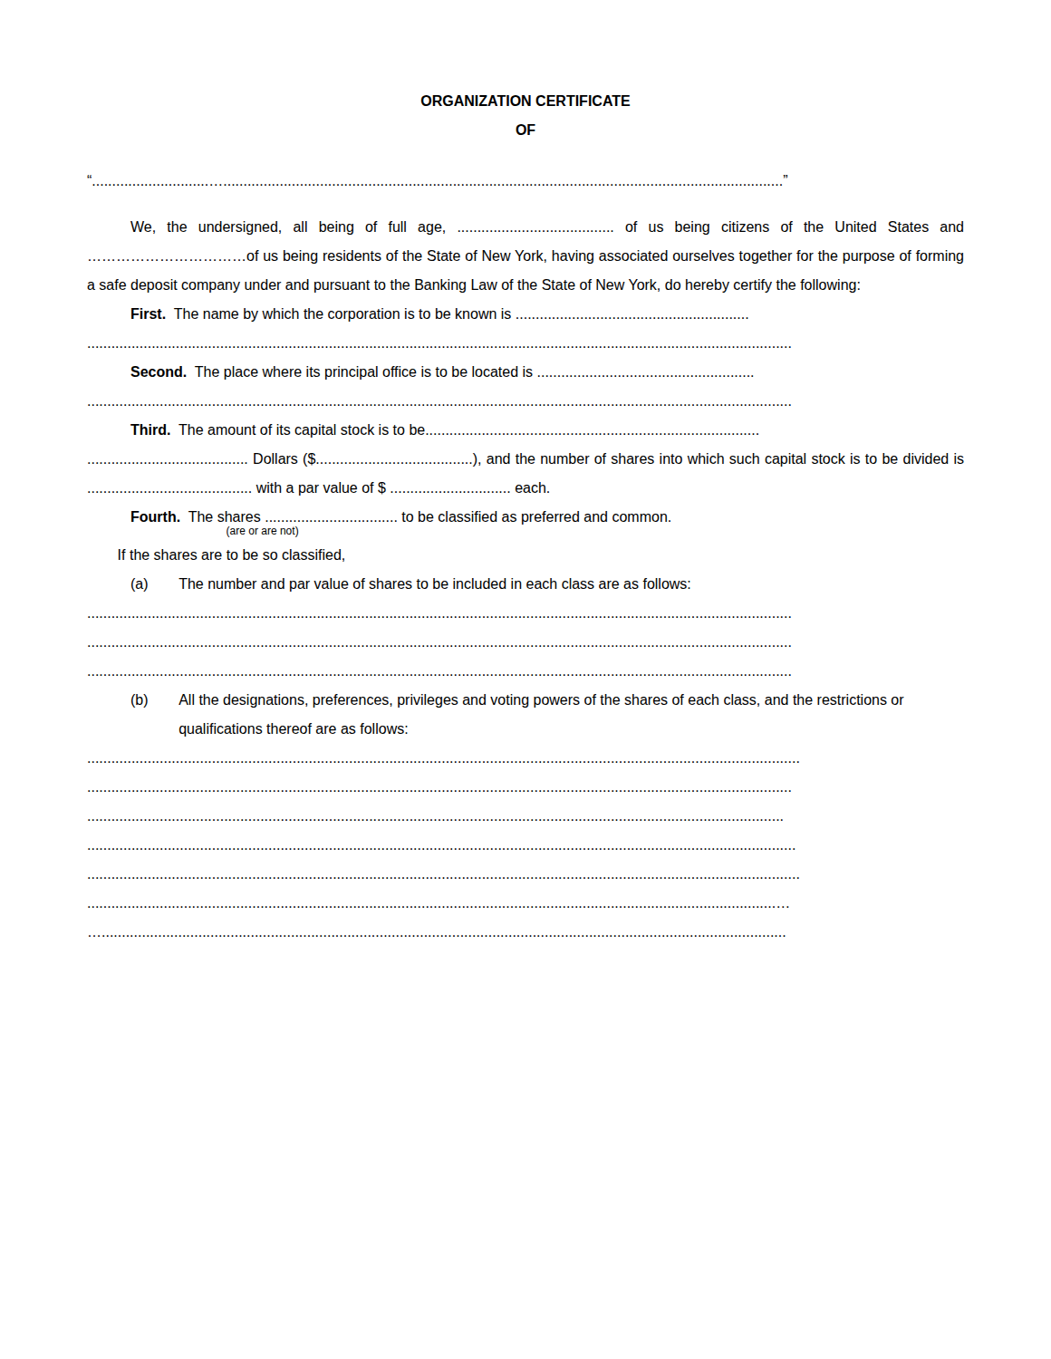ORGANIZATION CERTIFICATE
OF
“.............................…...........................................................................................................................................”
We, the undersigned, all being of full age, ....................................... of us being citizens of the United States and ……………………………of us being residents of the State of New York, having associated ourselves together for the purpose of forming a safe deposit company under and pursuant to the Banking Law of the State of New York, do hereby certify the following:
First. The name by which the corporation is to be known is ..........................................................
...............................................................................................................................................................................
Second. The place where its principal office is to be located is ......................................................
...............................................................................................................................................................................
Third. The amount of its capital stock is to be...................................................................................
........................................ Dollars ($.......................................), and the number of shares into which such capital stock is to be divided is ......................................... with a par value of $ .............................. each.
Fourth. The shares ................................. to be classified as preferred and common.
(are or are not)
If the shares are to be so classified,
(a) The number and par value of shares to be included in each class are as follows:
...............................................................................................................................................................................
...............................................................................................................................................................................
...............................................................................................................................................................................
(b) All the designations, preferences, privileges and voting powers of the shares of each class, and the restrictions or qualifications thereof are as follows:
.................................................................................................................................................................................
...............................................................................................................................................................................
.............................................................................................................................................................................
................................................................................................................................................................................
.................................................................................................................................................................................
...........................................................................................................................................................................…
…..........................................................................................................................................................................